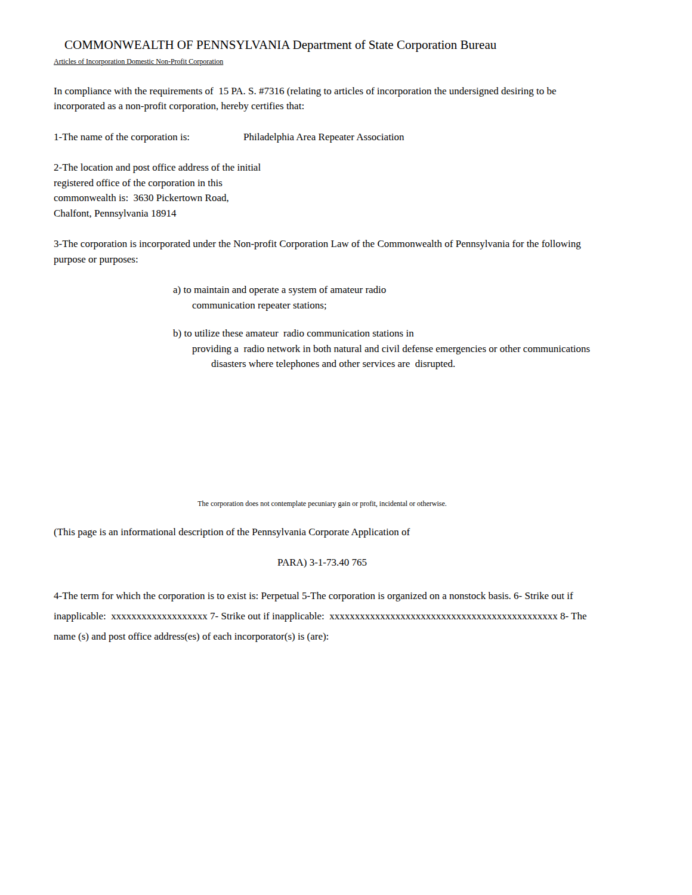COMMONWEALTH OF PENNSYLVANIA Department of State Corporation Bureau
Articles of Incorporation Domestic Non-Profit Corporation
In compliance with the requirements of 15 PA. S. #7316 (relating to articles of incorporation the undersigned desiring to be incorporated as a non-profit corporation, hereby certifies that:
1-The name of the corporation is:Philadelphia Area Repeater Association
2-The location and post office address of the initial
registered office of the corporation in this
commonwealth is: 3630 Pickertown Road,
Chalfont, Pennsylvania 18914
3-The corporation is incorporated under the Non-profit Corporation Law of the Commonwealth of Pennsylvania for the following purpose or purposes:
a) to maintain and operate a system of amateur radiocommunication repeater stations;
b) to utilize these amateur radio communication stations inproviding a radio network in both natural and civil defense emergencies or other communications disasters where telephones and other services are disrupted.
The corporation does not contemplate pecuniary gain or profit, incidental or otherwise.
(This page is an informational description of the Pennsylvania Corporate Application of
PARA) 3-1-73.40 765
4-The term for which the corporation is to exist is: Perpetual 5-The corporation is organized on a nonstock basis. 6- Strike out if inapplicable: xxxxxxxxxxxxxxxxxxx 7- Strike out if inapplicable: xxxxxxxxxxxxxxxxxxxxxxxxxxxxxxxxxxxxxxxxxxxxx 8- The name (s) and post office address(es) of each incorporator(s) is (are):